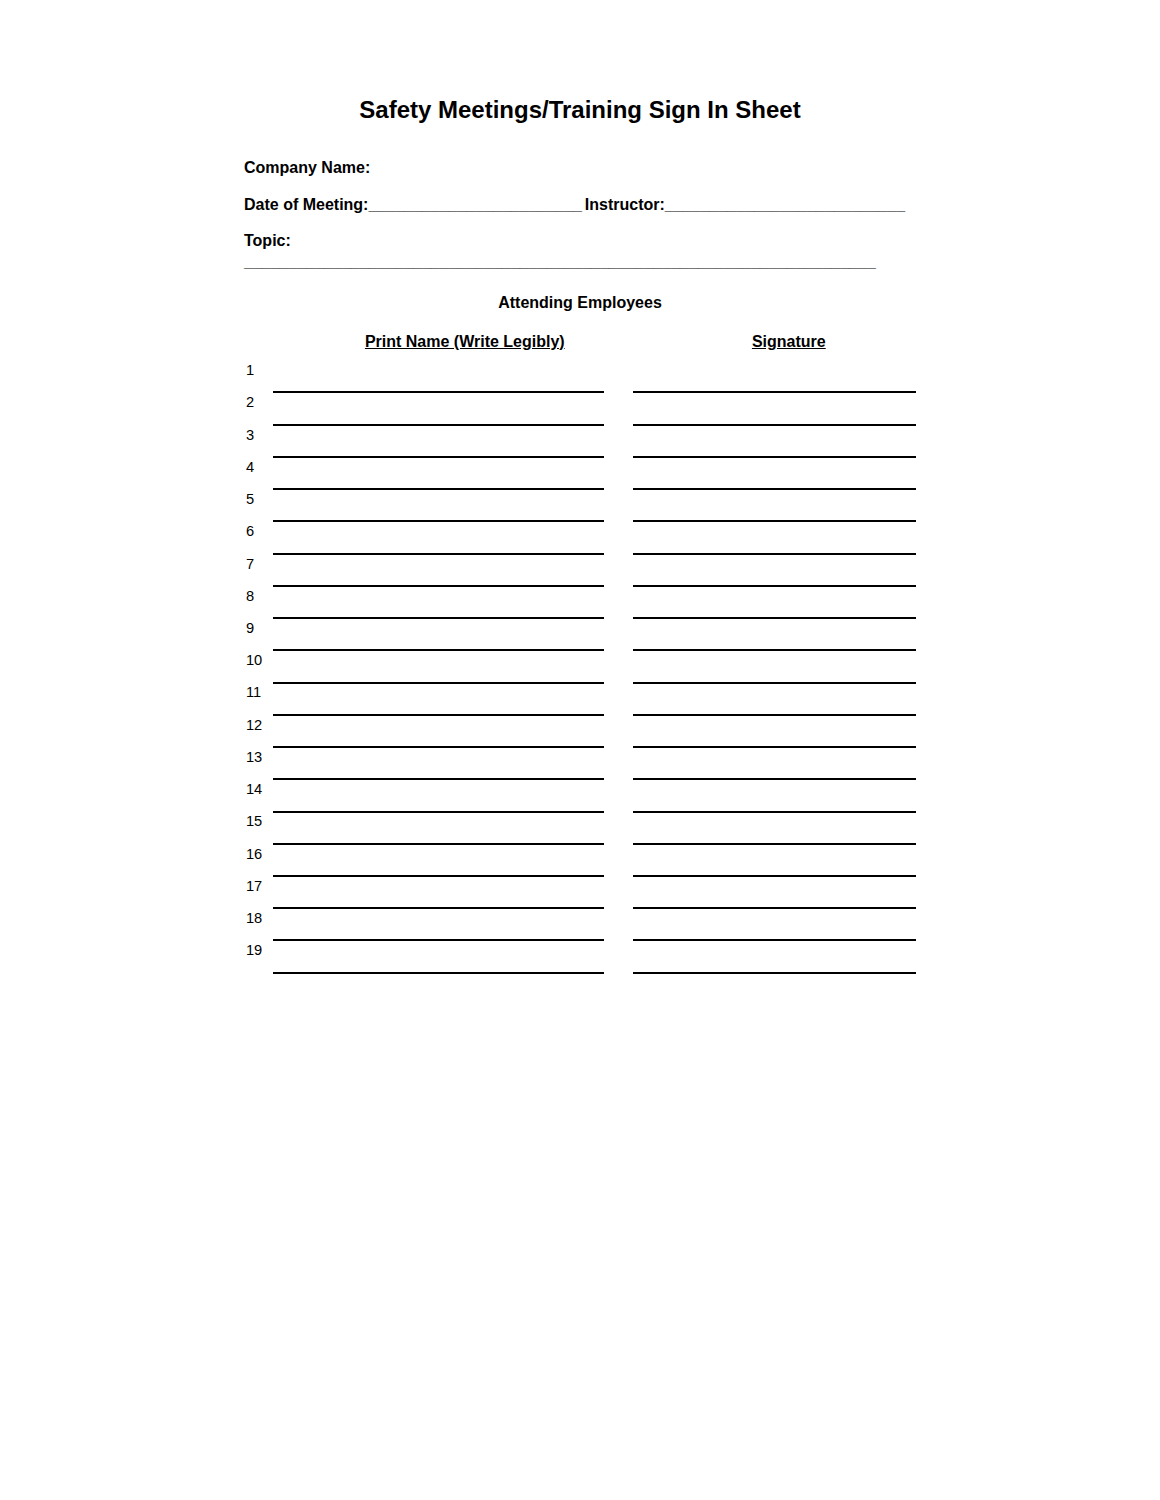Safety Meetings/Training Sign In Sheet
Company Name:
Date of Meeting:________________________
Instructor:___________________________
Topic: _______________________________________________________________________
Attending Employees
| | Print Name (Write Legibly) | | Signature |
| --- | --- | --- | --- |
| 1 | | | |
| 2 | | | |
| 3 | | | |
| 4 | | | |
| 5 | | | |
| 6 | | | |
| 7 | | | |
| 8 | | | |
| 9 | | | |
| 10 | | | |
| 11 | | | |
| 12 | | | |
| 13 | | | |
| 14 | | | |
| 15 | | | |
| 16 | | | |
| 17 | | | |
| 18 | | | |
| 19 | | | |